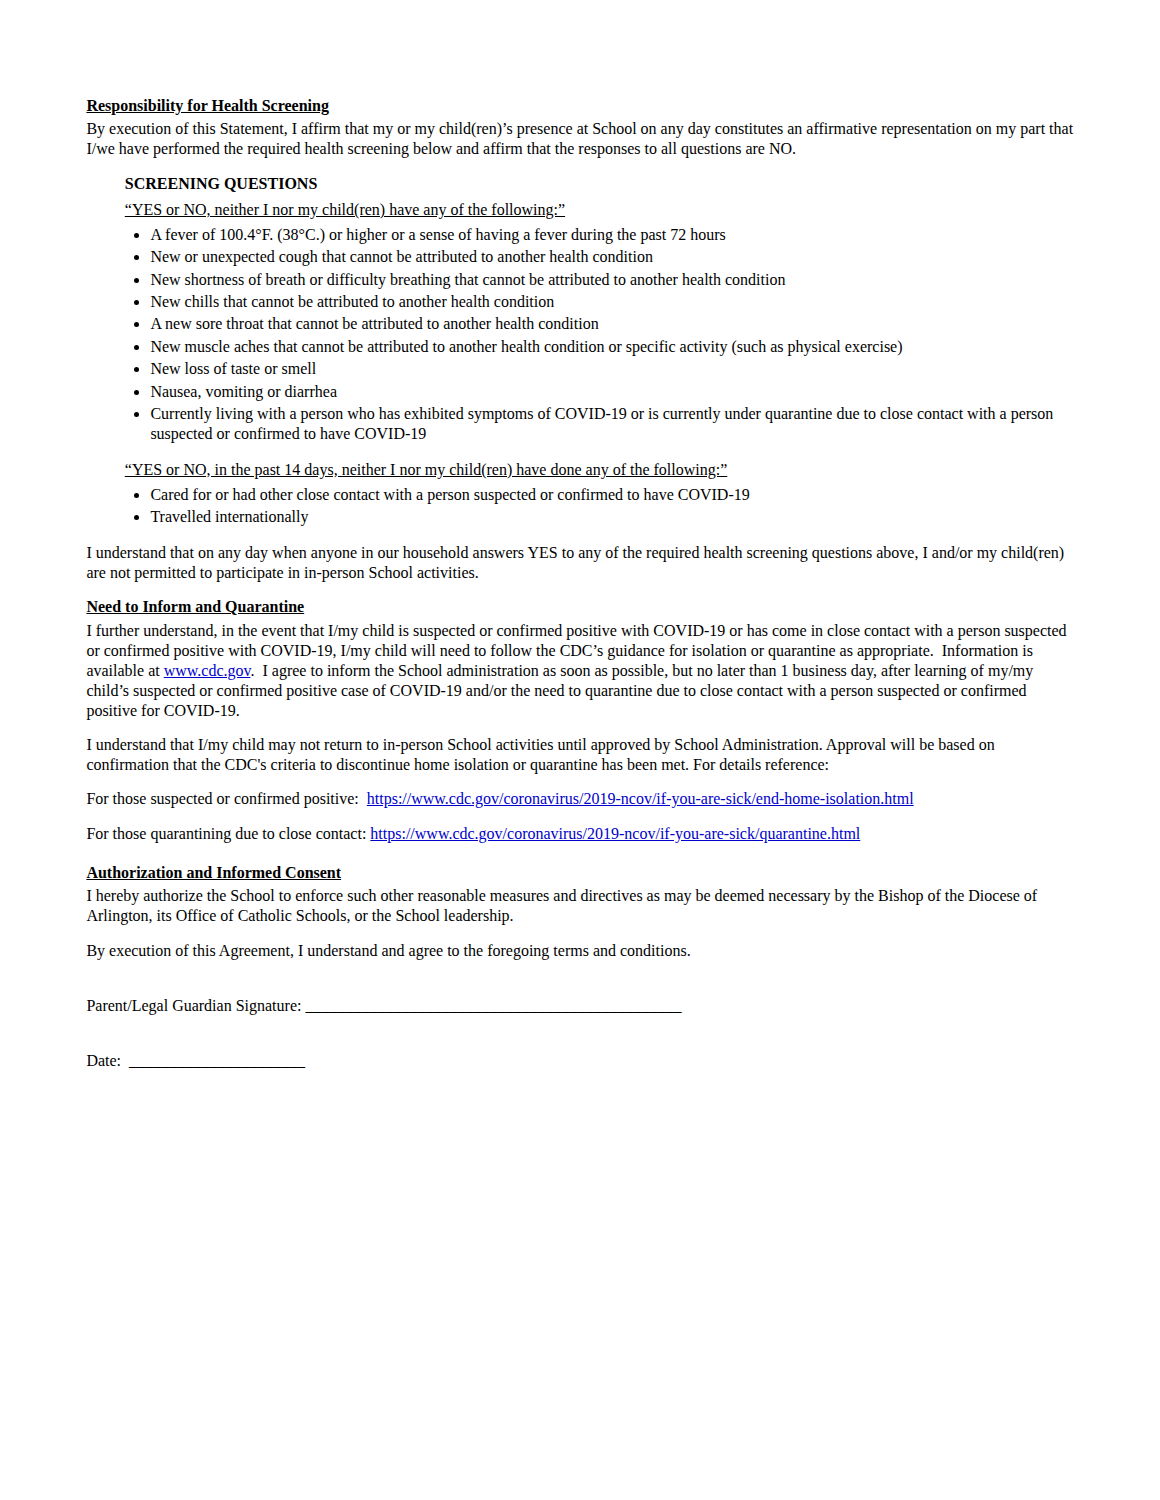Responsibility for Health Screening
By execution of this Statement, I affirm that my or my child(ren)’s presence at School on any day constitutes an affirmative representation on my part that I/we have performed the required health screening below and affirm that the responses to all questions are NO.
SCREENING QUESTIONS
“YES or NO, neither I nor my child(ren) have any of the following:”
A fever of 100.4°F. (38°C.) or higher or a sense of having a fever during the past 72 hours
New or unexpected cough that cannot be attributed to another health condition
New shortness of breath or difficulty breathing that cannot be attributed to another health condition
New chills that cannot be attributed to another health condition
A new sore throat that cannot be attributed to another health condition
New muscle aches that cannot be attributed to another health condition or specific activity (such as physical exercise)
New loss of taste or smell
Nausea, vomiting or diarrhea
Currently living with a person who has exhibited symptoms of COVID-19 or is currently under quarantine due to close contact with a person suspected or confirmed to have COVID-19
“YES or NO, in the past 14 days, neither I nor my child(ren) have done any of the following:”
Cared for or had other close contact with a person suspected or confirmed to have COVID-19
Travelled internationally
I understand that on any day when anyone in our household answers YES to any of the required health screening questions above, I and/or my child(ren) are not permitted to participate in in-person School activities.
Need to Inform and Quarantine
I further understand, in the event that I/my child is suspected or confirmed positive with COVID-19 or has come in close contact with a person suspected or confirmed positive with COVID-19, I/my child will need to follow the CDC’s guidance for isolation or quarantine as appropriate. Information is available at www.cdc.gov. I agree to inform the School administration as soon as possible, but no later than 1 business day, after learning of my/my child’s suspected or confirmed positive case of COVID-19 and/or the need to quarantine due to close contact with a person suspected or confirmed positive for COVID-19.
I understand that I/my child may not return to in-person School activities until approved by School Administration. Approval will be based on confirmation that the CDC's criteria to discontinue home isolation or quarantine has been met. For details reference:
For those suspected or confirmed positive: https://www.cdc.gov/coronavirus/2019-ncov/if-you-are-sick/end-home-isolation.html
For those quarantining due to close contact: https://www.cdc.gov/coronavirus/2019-ncov/if-you-are-sick/quarantine.html
Authorization and Informed Consent
I hereby authorize the School to enforce such other reasonable measures and directives as may be deemed necessary by the Bishop of the Diocese of Arlington, its Office of Catholic Schools, or the School leadership.
By execution of this Agreement, I understand and agree to the foregoing terms and conditions.
Parent/Legal Guardian Signature: _______________________________________________
Date: ______________________